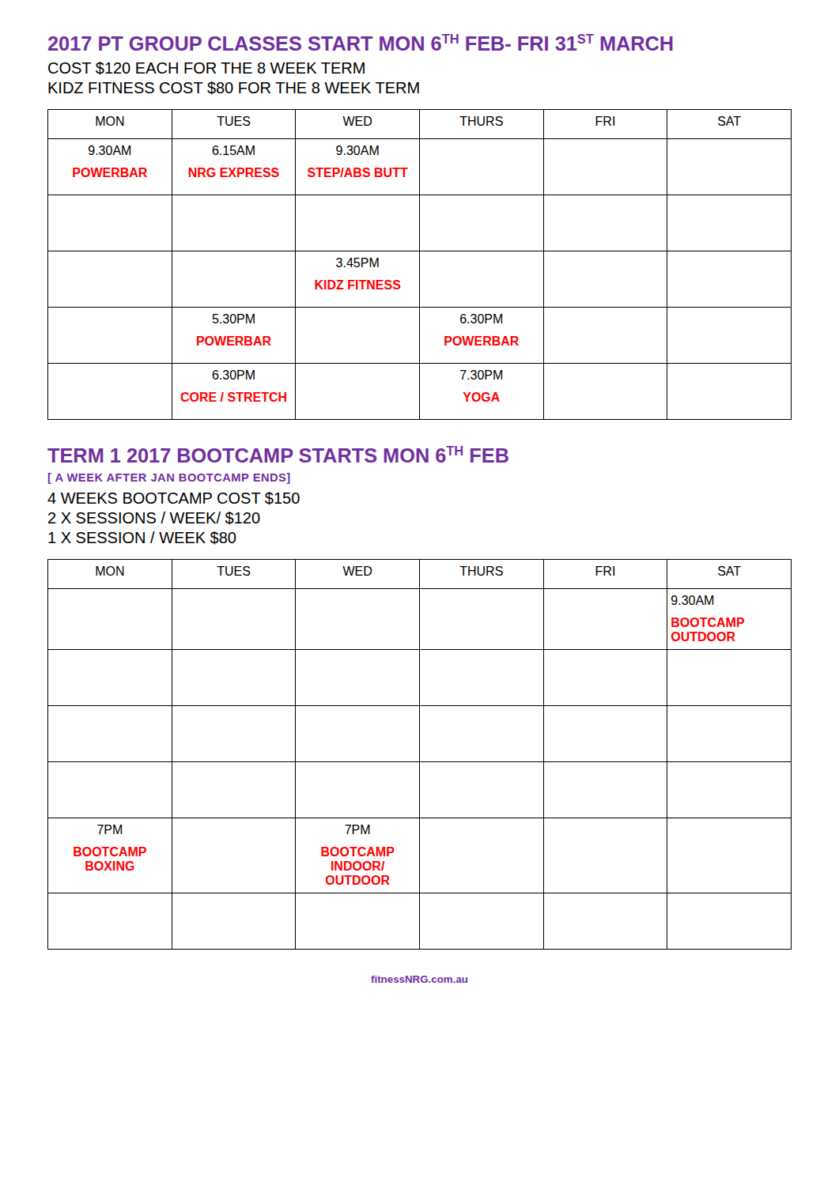2017 PT GROUP CLASSES START MON 6TH FEB- FRI 31ST MARCH
COST $120 EACH FOR THE 8 WEEK TERM
KIDZ FITNESS COST $80 FOR THE 8 WEEK TERM
| MON | TUES | WED | THURS | FRI | SAT |
| --- | --- | --- | --- | --- | --- |
| 9.30AM POWERBAR | 6.15AM NRG EXPRESS | 9.30AM STEP/ABS BUTT | | | |
| | | 3.45PM KIDZ FITNESS | | | |
| | 5.30PM POWERBAR | | 6.30PM POWERBAR | | |
| | 6.30PM CORE / STRETCH | | 7.30PM YOGA | | |
TERM 1 2017 BOOTCAMP STARTS MON 6TH FEB
[ A WEEK AFTER JAN BOOTCAMP ENDS]
4 WEEKS BOOTCAMP COST $150
2 X SESSIONS / WEEK/ $120
1 X SESSION / WEEK $80
| MON | TUES | WED | THURS | FRI | SAT |
| --- | --- | --- | --- | --- | --- |
| | | | | | 9.30AM BOOTCAMP OUTDOOR |
| 7PM BOOTCAMP BOXING | | 7PM BOOTCAMP INDOOR/ OUTDOOR | | | |
fitnessNRG.com.au